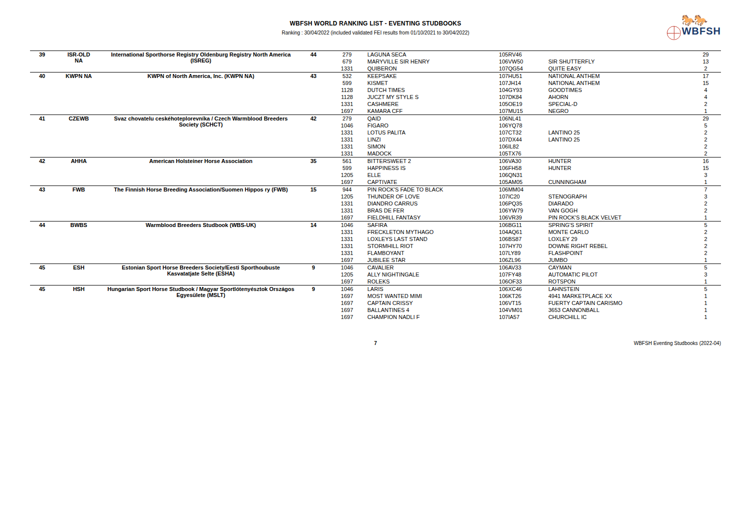🐎🐎
WBFSH
WBFSH WORLD RANKING LIST - EVENTING STUDBOOKS
Ranking : 30/04/2022 (included validated FEI results from 01/10/2021 to 30/04/2022)
| 39 | ISR-OLD NA | International Sporthorse Registry Oldenburg Registry North America (ISREG) | 44 | 279 | LAGUNA SECA | 105RV46 | | 29 |
| 679 | MARYVILLE SIR HENRY | 106VW50 | SIR SHUTTERFLY | 13 |
| 1331 | QUIBERON | 107QG54 | QUITE EASY | 2 |
| 40 | KWPN NA | KWPN of North America, Inc. (KWPN NA) | 43 | 532 | KEEPSAKE | 107HU51 | NATIONAL ANTHEM | 17 |
| 599 | KISMET | 107JH14 | NATIONAL ANTHEM | 15 |
| 1128 | DUTCH TIMES | 104GY93 | GOODTIMES | 4 |
| 1128 | JUCZT MY STYLE S | 107DK84 | AHORN | 4 |
| 1331 | CASHMERE | 105OE19 | SPECIAL-D | 2 |
| 1697 | KAMARA CFF | 107MU15 | NEGRO | 1 |
| 41 | CZEWB | Svaz chovatelu ceskéhoteplorevníka / Czech Warmblood Breeders Society (SCHCT) | 42 | 279 | QAID | 106NL41 | | 29 |
| 1046 | FIGARO | 106YQ78 | | 5 |
| 1331 | LOTUS PALITA | 107CT32 | LANTINO 25 | 2 |
| 1331 | LINZI | 107DX44 | LANTINO 25 | 2 |
| 1331 | SIMON | 106IL82 | | 2 |
| 1331 | MADOCK | 105TX76 | | 2 |
| 42 | AHHA | American Holsteiner Horse Association | 35 | 561 | BITTERSWEET 2 | 106VA30 | HUNTER | 16 |
| 599 | HAPPINESS IS | 106FH58 | HUNTER | 15 |
| 1205 | ELLE | 106QN31 | | 3 |
| 1697 | CAPTIVATE | 105AM05 | CUNNINGHAM | 1 |
| 43 | FWB | The Finnish Horse Breeding Association/Suomen Hippos ry (FWB) | 15 | 944 | PIN ROCK'S FADE TO BLACK | 106MM04 | | 7 |
| 1205 | THUNDER OF LOVE | 107IC20 | STENOGRAPH | 3 |
| 1331 | DIANDRO CARRUS | 106PQ35 | DIARADO | 2 |
| 1331 | BRAS DE FER | 106YW79 | VAN GOGH | 2 |
| 1697 | FIELDHILL FANTASY | 106VR39 | PIN ROCK'S BLACK VELVET | 1 |
| 44 | BWBS | Warmblood Breeders Studbook (WBS-UK) | 14 | 1046 | SAFIRA | 106BG11 | SPRING'S SPIRIT | 5 |
| 1331 | FRECKLETON MYTHAGO | 104AQ61 | MONTE CARLO | 2 |
| 1331 | LOXLEYS LAST STAND | 106BS87 | LOXLEY 29 | 2 |
| 1331 | STORMHILL RIOT | 107HY70 | DOWNE RIGHT REBEL | 2 |
| 1331 | FLAMBOYANT | 107LY89 | FLASHPOINT | 2 |
| 1697 | JUBILEE STAR | 106ZL96 | JUMBO | 1 |
| 45 | ESH | Estonian Sport Horse Breeders Society/Eesti Sporthoubuste Kasvatatjate Selte (ESHA) | 9 | 1046 | CAVALIER | 106AV33 | CAYMAN | 5 |
| 1205 | ALLY NIGHTINGALE | 107FY48 | AUTOMATIC PILOT | 3 |
| 1697 | ROLEKS | 106OF33 | ROTSPON | 1 |
| 45 | HSH | Hungarian Sport Horse Studbook / Magyar Sportlótenyésztok Országos Egyesülete (MSLT) | 9 | 1046 | LARIS | 106XC46 | LAHNSTEIN | 5 |
| 1697 | MOST WANTED MIMI | 106KT26 | 4941 MARKETPLACE XX | 1 |
| 1697 | CAPTAIN CRISSY | 106VT15 | FUERTY CAPTAIN CARISMO | 1 |
| 1697 | BALLANTINES 4 | 104VM01 | 3653 CANNONBALL | 1 |
| 1697 | CHAMPION NADLI F | 107IA57 | CHURCHILL IC | 1 |
7
WBFSH Eventing Studbooks (2022-04)